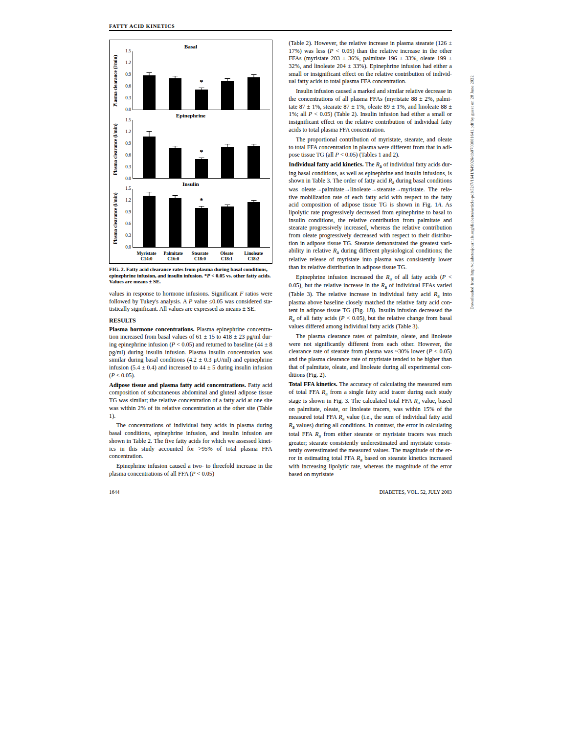FATTY ACID KINETICS
Downloaded from http://diabetesjournals.org/diabetes/article-pdf/52/7/1641/649026/db0703001641.pdf by guest on 28 June 2022
Basal
Plasma clearance (l/min)
1.5 1.2 0.9 0.6 0.3 0.0
*
Epinephrine
Plasma clearance (l/min)
1.5 1.2 0.9 0.6 0.3 0.0
*
Insulin
Plasma clearance (l/min)
1.5 1.2 0.9 0.6 0.3 0.0
*
MyristateC14:0
PalmitateC16:0
StearateC18:0
OleateC18:1
LinoleateC18:2
FIG. 2. Fatty acid clearance rates from plasma during basal conditions, epinephrine infusion, and insulin infusion. *P < 0.05 vs. other fatty acids. Values are means ± SE.
values in response to hormone infusions. Significant F ratios were followed by Tukey's analysis. A P value ≤0.05 was considered statistically significant. All values are expressed as means ± SE.
RESULTS
Plasma hormone concentrations. Plasma epinephrine concentration increased from basal values of 61 ± 15 to 418 ± 23 pg/ml during epinephrine infusion (P < 0.05) and returned to baseline (44 ± 8 pg/ml) during insulin infusion. Plasma insulin concentration was similar during basal conditions (4.2 ± 0.3 μU/ml) and epinephrine infusion (5.4 ± 0.4) and increased to 44 ± 5 during insulin infusion (P < 0.05).
Adipose tissue and plasma fatty acid concentrations. Fatty acid composition of subcutaneous abdominal and gluteal adipose tissue TG was similar; the relative concentration of a fatty acid at one site was within 2% of its relative concentration at the other site (Table 1).
The concentrations of individual fatty acids in plasma during basal conditions, epinephrine infusion, and insulin infusion are shown in Table 2. The five fatty acids for which we assessed kinetics in this study accounted for >95% of total plasma FFA concentration.
Epinephrine infusion caused a two- to threefold increase in the plasma concentrations of all FFA (P < 0.05)
(Table 2). However, the relative increase in plasma stearate (126 ± 17%) was less (P < 0.05) than the relative increase in the other FFAs (myristate 203 ± 36%, palmitate 196 ± 33%, oleate 199 ± 32%, and linoleate 204 ± 33%). Epinephrine infusion had either a small or insignificant effect on the relative contribution of individual fatty acids to total plasma FFA concentration.
Insulin infusion caused a marked and similar relative decrease in the concentrations of all plasma FFAs (myristate 88 ± 2%, palmitate 87 ± 1%, stearate 87 ± 1%, oleate 89 ± 1%, and linoleate 88 ± 1%; all P < 0.05) (Table 2). Insulin infusion had either a small or insignificant effect on the relative contribution of individual fatty acids to total plasma FFA concentration.
The proportional contribution of myristate, stearate, and oleate to total FFA concentration in plasma were different from that in adipose tissue TG (all P < 0.05) (Tables 1 and 2).
Individual fatty acid kinetics. The Ra of individual fatty acids during basal conditions, as well as epinephrine and insulin infusions, is shown in Table 3. The order of fatty acid Ra during basal conditions was oleate→palmitate→linoleate→stearate→myristate. The relative mobilization rate of each fatty acid with respect to the fatty acid composition of adipose tissue TG is shown in Fig. 1A. As lipolytic rate progressively decreased from epinephrine to basal to insulin conditions, the relative contribution from palmitate and stearate progressively increased, whereas the relative contribution from oleate progressively decreased with respect to their distribution in adipose tissue TG. Stearate demonstrated the greatest variability in relative Ra during different physiological conditions; the relative release of myristate into plasma was consistently lower than its relative distribution in adipose tissue TG.
Epinephrine infusion increased the Ra of all fatty acids (P < 0.05), but the relative increase in the Ra of individual FFAs varied (Table 3). The relative increase in individual fatty acid Ra into plasma above baseline closely matched the relative fatty acid content in adipose tissue TG (Fig. 1B). Insulin infusion decreased the Ra of all fatty acids (P < 0.05), but the relative change from basal values differed among individual fatty acids (Table 3).
The plasma clearance rates of palmitate, oleate, and linoleate were not significantly different from each other. However, the clearance rate of stearate from plasma was ~30% lower (P < 0.05) and the plasma clearance rate of myristate tended to be higher than that of palmitate, oleate, and linoleate during all experimental conditions (Fig. 2).
Total FFA kinetics. The accuracy of calculating the measured sum of total FFA Ra from a single fatty acid tracer during each study stage is shown in Fig. 3. The calculated total FFA Ra value, based on palmitate, oleate, or linoleate tracers, was within 15% of the measured total FFA Ra value (i.e., the sum of individual fatty acid Ra values) during all conditions. In contrast, the error in calculating total FFA Ra from either stearate or myristate tracers was much greater; stearate consistently underestimated and myristate consistently overestimated the measured values. The magnitude of the error in estimating total FFA Ra based on stearate kinetics increased with increasing lipolytic rate, whereas the magnitude of the error based on myristate
1644
DIABETES, VOL. 52, JULY 2003